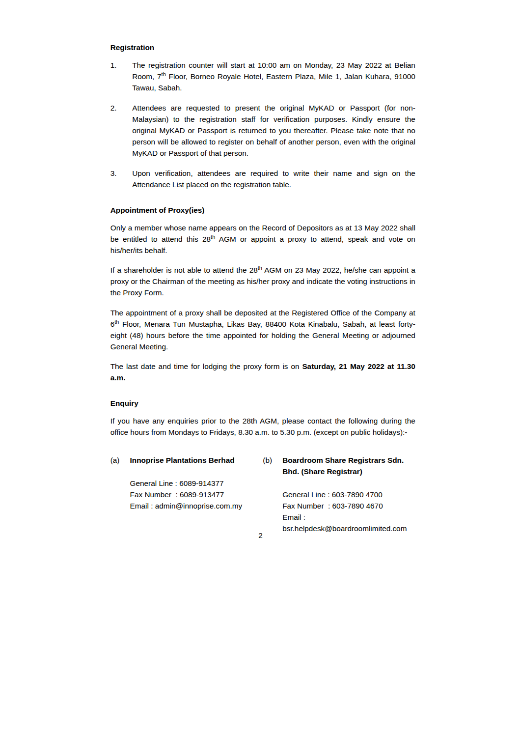Registration
1. The registration counter will start at 10:00 am on Monday, 23 May 2022 at Belian Room, 7th Floor, Borneo Royale Hotel, Eastern Plaza, Mile 1, Jalan Kuhara, 91000 Tawau, Sabah.
2. Attendees are requested to present the original MyKAD or Passport (for non-Malaysian) to the registration staff for verification purposes. Kindly ensure the original MyKAD or Passport is returned to you thereafter. Please take note that no person will be allowed to register on behalf of another person, even with the original MyKAD or Passport of that person.
3. Upon verification, attendees are required to write their name and sign on the Attendance List placed on the registration table.
Appointment of Proxy(ies)
Only a member whose name appears on the Record of Depositors as at 13 May 2022 shall be entitled to attend this 28th AGM or appoint a proxy to attend, speak and vote on his/her/its behalf.
If a shareholder is not able to attend the 28th AGM on 23 May 2022, he/she can appoint a proxy or the Chairman of the meeting as his/her proxy and indicate the voting instructions in the Proxy Form.
The appointment of a proxy shall be deposited at the Registered Office of the Company at 6th Floor, Menara Tun Mustapha, Likas Bay, 88400 Kota Kinabalu, Sabah, at least forty-eight (48) hours before the time appointed for holding the General Meeting or adjourned General Meeting.
The last date and time for lodging the proxy form is on Saturday, 21 May 2022 at 11.30 a.m.
Enquiry
If you have any enquiries prior to the 28th AGM, please contact the following during the office hours from Mondays to Fridays, 8.30 a.m. to 5.30 p.m. (except on public holidays):-
| (a) | Innoprise Plantations Berhad General Line : 6089-914377 Fax Number : 6089-913477 Email : admin@innoprise.com.my | (b) | Boardroom Share Registrars Sdn. Bhd. (Share Registrar) General Line : 603-7890 4700 Fax Number : 603-7890 4670 Email : bsr.helpdesk@boardroomlimited.com |
2